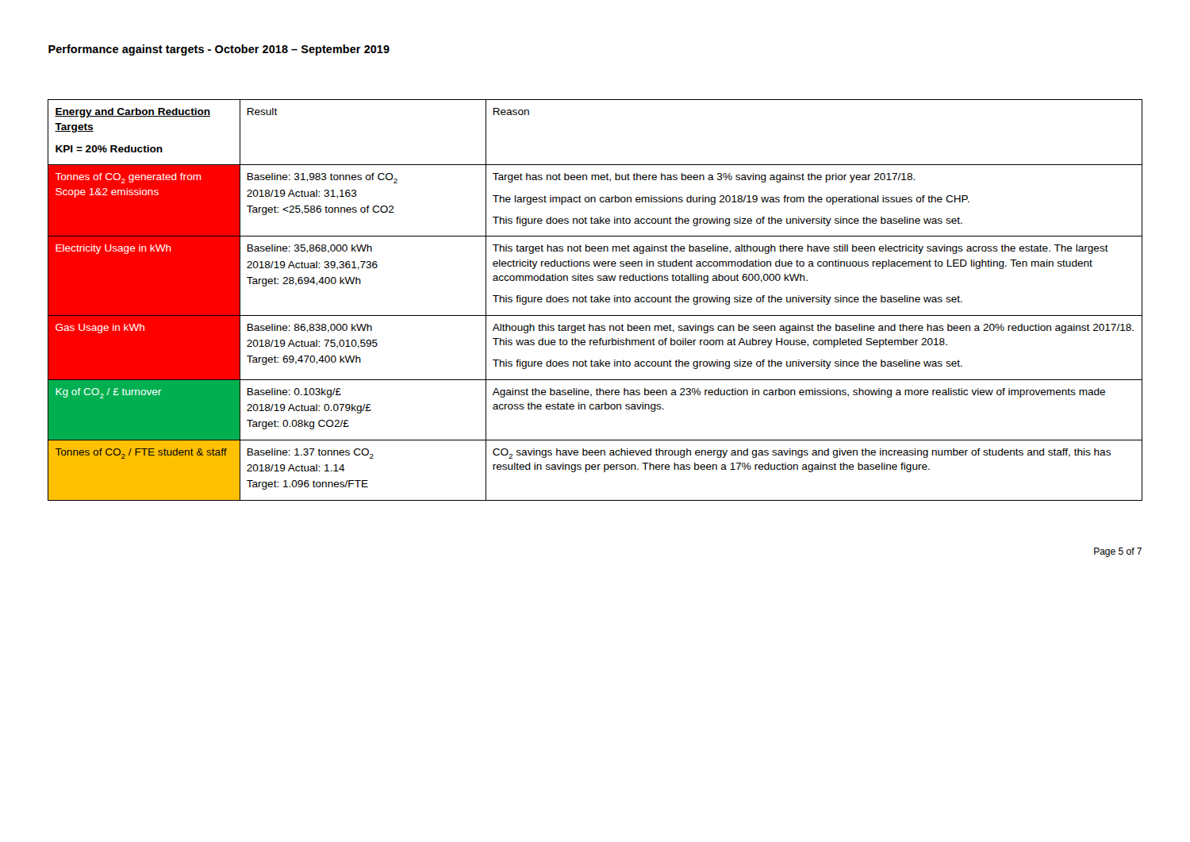Performance against targets - October 2018 – September 2019
| Energy and Carbon Reduction Targets KPI = 20% Reduction | Result | Reason |
| Tonnes of CO 2 generated from Scope 1&2 emissions | Baseline: 31,983 tonnes of CO 2 2018/19 Actual: 31,163 Target: <25,586 tonnes of CO2 | Target has not been met, but there has been a 3% saving against the prior year 2017/18. The largest impact on carbon emissions during 2018/19 was from the operational issues of the CHP. This figure does not take into account the growing size of the university since the baseline was set. |
| Electricity Usage in kWh | Baseline: 35,868,000 kWh 2018/19 Actual: 39,361,736 Target: 28,694,400 kWh | This target has not been met against the baseline, although there have still been electricity savings across the estate. The largest electricity reductions were seen in student accommodation due to a continuous replacement to LED lighting. Ten main student accommodation sites saw reductions totalling about 600,000 kWh. This figure does not take into account the growing size of the university since the baseline was set. |
| Gas Usage in kWh | Baseline: 86,838,000 kWh 2018/19 Actual: 75,010,595 Target: 69,470,400 kWh | Although this target has not been met, savings can be seen against the baseline and there has been a 20% reduction against 2017/18. This was due to the refurbishment of boiler room at Aubrey House, completed September 2018. This figure does not take into account the growing size of the university since the baseline was set. |
| Kg of CO 2 / £ turnover | Baseline: 0.103kg/£ 2018/19 Actual: 0.079kg/£ Target: 0.08kg CO2/£ | Against the baseline, there has been a 23% reduction in carbon emissions, showing a more realistic view of improvements made across the estate in carbon savings. |
| Tonnes of CO 2 / FTE student & staff | Baseline: 1.37 tonnes CO 2 2018/19 Actual: 1.14 Target: 1.096 tonnes/FTE | CO 2 savings have been achieved through energy and gas savings and given the increasing number of students and staff, this has resulted in savings per person. There has been a 17% reduction against the baseline figure. |
Page 5 of 7